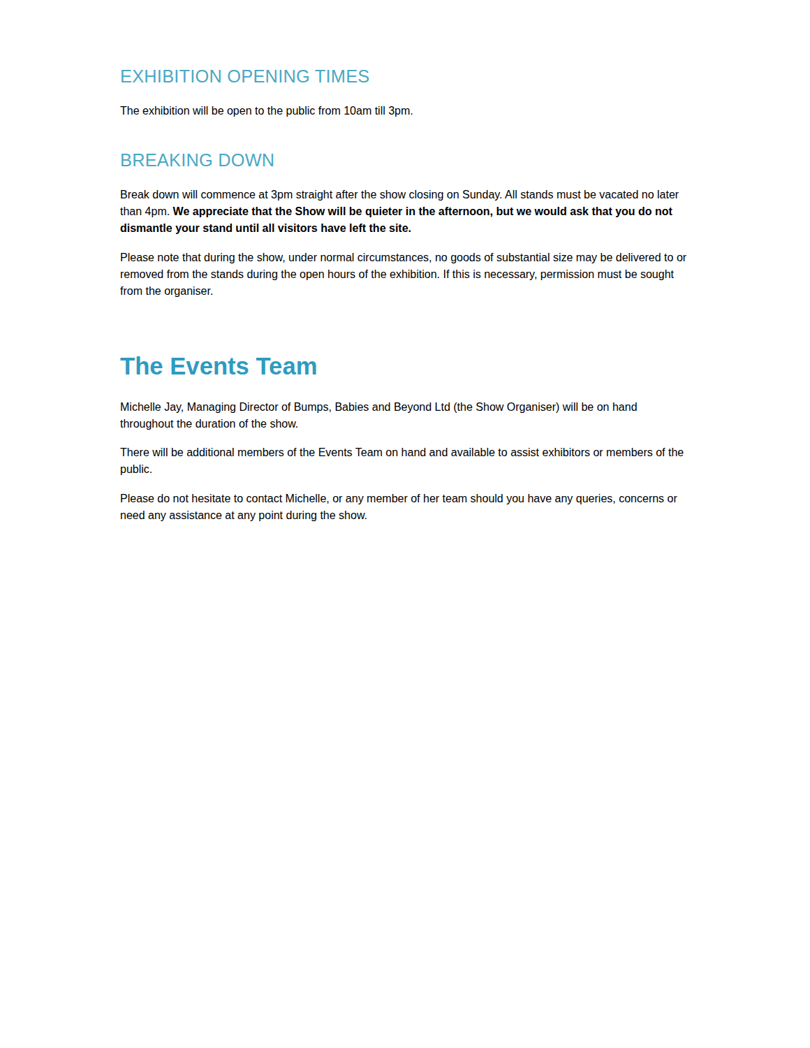EXHIBITION OPENING TIMES
The exhibition will be open to the public from 10am till 3pm.
BREAKING DOWN
Break down will commence at 3pm straight after the show closing on Sunday. All stands must be vacated no later than 4pm. We appreciate that the Show will be quieter in the afternoon, but we would ask that you do not dismantle your stand until all visitors have left the site.
Please note that during the show, under normal circumstances, no goods of substantial size may be delivered to or removed from the stands during the open hours of the exhibition. If this is necessary, permission must be sought from the organiser.
The Events Team
Michelle Jay, Managing Director of Bumps, Babies and Beyond Ltd (the Show Organiser) will be on hand throughout the duration of the show.
There will be additional members of the Events Team on hand and available to assist exhibitors or members of the public.
Please do not hesitate to contact Michelle, or any member of her team should you have any queries, concerns or need any assistance at any point during the show.